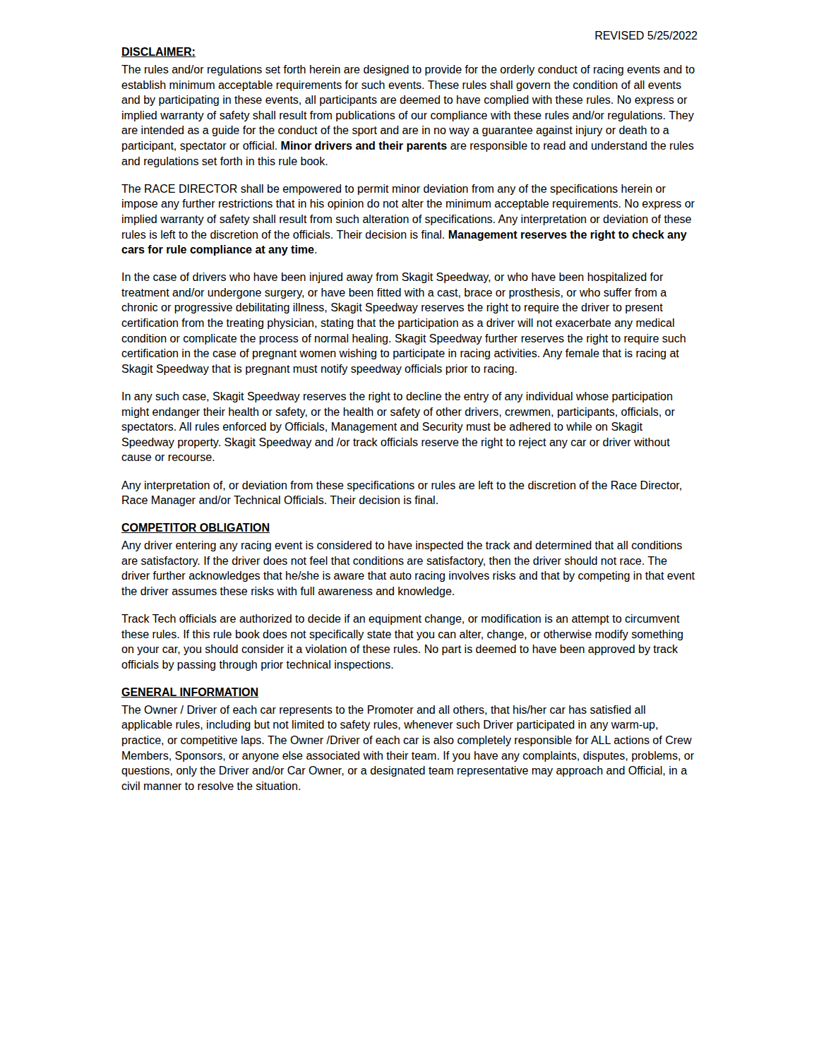REVISED 5/25/2022
DISCLAIMER:
The rules and/or regulations set forth herein are designed to provide for the orderly conduct of racing events and to establish minimum acceptable requirements for such events. These rules shall govern the condition of all events and by participating in these events, all participants are deemed to have complied with these rules. No express or implied warranty of safety shall result from publications of our compliance with these rules and/or regulations. They are intended as a guide for the conduct of the sport and are in no way a guarantee against injury or death to a participant, spectator or official. Minor drivers and their parents are responsible to read and understand the rules and regulations set forth in this rule book.
The RACE DIRECTOR shall be empowered to permit minor deviation from any of the specifications herein or impose any further restrictions that in his opinion do not alter the minimum acceptable requirements. No express or implied warranty of safety shall result from such alteration of specifications. Any interpretation or deviation of these rules is left to the discretion of the officials. Their decision is final. Management reserves the right to check any cars for rule compliance at any time.
In the case of drivers who have been injured away from Skagit Speedway, or who have been hospitalized for treatment and/or undergone surgery, or have been fitted with a cast, brace or prosthesis, or who suffer from a chronic or progressive debilitating illness, Skagit Speedway reserves the right to require the driver to present certification from the treating physician, stating that the participation as a driver will not exacerbate any medical condition or complicate the process of normal healing. Skagit Speedway further reserves the right to require such certification in the case of pregnant women wishing to participate in racing activities. Any female that is racing at Skagit Speedway that is pregnant must notify speedway officials prior to racing.
In any such case, Skagit Speedway reserves the right to decline the entry of any individual whose participation might endanger their health or safety, or the health or safety of other drivers, crewmen, participants, officials, or spectators. All rules enforced by Officials, Management and Security must be adhered to while on Skagit Speedway property. Skagit Speedway and /or track officials reserve the right to reject any car or driver without cause or recourse.
Any interpretation of, or deviation from these specifications or rules are left to the discretion of the Race Director, Race Manager and/or Technical Officials. Their decision is final.
COMPETITOR OBLIGATION
Any driver entering any racing event is considered to have inspected the track and determined that all conditions are satisfactory. If the driver does not feel that conditions are satisfactory, then the driver should not race. The driver further acknowledges that he/she is aware that auto racing involves risks and that by competing in that event the driver assumes these risks with full awareness and knowledge.
Track Tech officials are authorized to decide if an equipment change, or modification is an attempt to circumvent these rules. If this rule book does not specifically state that you can alter, change, or otherwise modify something on your car, you should consider it a violation of these rules. No part is deemed to have been approved by track officials by passing through prior technical inspections.
GENERAL INFORMATION
The Owner / Driver of each car represents to the Promoter and all others, that his/her car has satisfied all applicable rules, including but not limited to safety rules, whenever such Driver participated in any warm-up, practice, or competitive laps. The Owner /Driver of each car is also completely responsible for ALL actions of Crew Members, Sponsors, or anyone else associated with their team. If you have any complaints, disputes, problems, or questions, only the Driver and/or Car Owner, or a designated team representative may approach and Official, in a civil manner to resolve the situation.